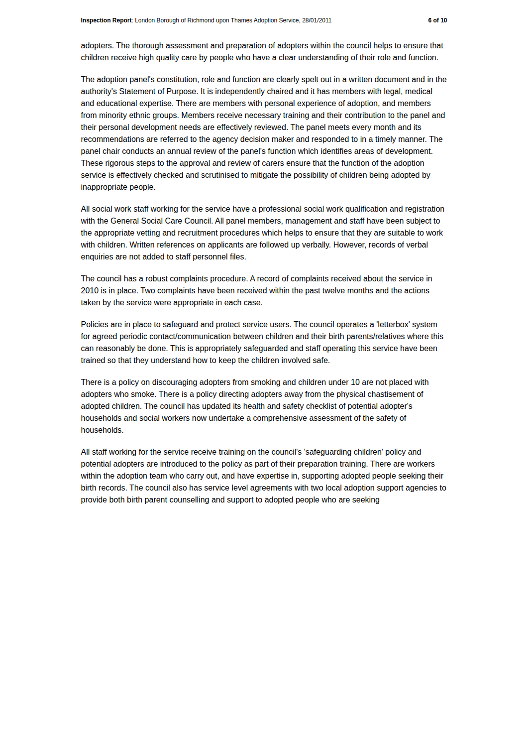Inspection Report: London Borough of Richmond upon Thames Adoption Service, 28/01/2011
6 of 10
adopters. The thorough assessment and preparation of adopters within the council helps to ensure that children receive high quality care by people who have a clear understanding of their role and function.
The adoption panel's constitution, role and function are clearly spelt out in a written document and in the authority's Statement of Purpose. It is independently chaired and it has members with legal, medical and educational expertise. There are members with personal experience of adoption, and members from minority ethnic groups. Members receive necessary training and their contribution to the panel and their personal development needs are effectively reviewed. The panel meets every month and its recommendations are referred to the agency decision maker and responded to in a timely manner. The panel chair conducts an annual review of the panel's function which identifies areas of development. These rigorous steps to the approval and review of carers ensure that the function of the adoption service is effectively checked and scrutinised to mitigate the possibility of children being adopted by inappropriate people.
All social work staff working for the service have a professional social work qualification and registration with the General Social Care Council. All panel members, management and staff have been subject to the appropriate vetting and recruitment procedures which helps to ensure that they are suitable to work with children. Written references on applicants are followed up verbally. However, records of verbal enquiries are not added to staff personnel files.
The council has a robust complaints procedure. A record of complaints received about the service in 2010 is in place. Two complaints have been received within the past twelve months and the actions taken by the service were appropriate in each case.
Policies are in place to safeguard and protect service users. The council operates a 'letterbox' system for agreed periodic contact/communication between children and their birth parents/relatives where this can reasonably be done. This is appropriately safeguarded and staff operating this service have been trained so that they understand how to keep the children involved safe.
There is a policy on discouraging adopters from smoking and children under 10 are not placed with adopters who smoke. There is a policy directing adopters away from the physical chastisement of adopted children. The council has updated its health and safety checklist of potential adopter's households and social workers now undertake a comprehensive assessment of the safety of households.
All staff working for the service receive training on the council's 'safeguarding children' policy and potential adopters are introduced to the policy as part of their preparation training. There are workers within the adoption team who carry out, and have expertise in, supporting adopted people seeking their birth records. The council also has service level agreements with two local adoption support agencies to provide both birth parent counselling and support to adopted people who are seeking